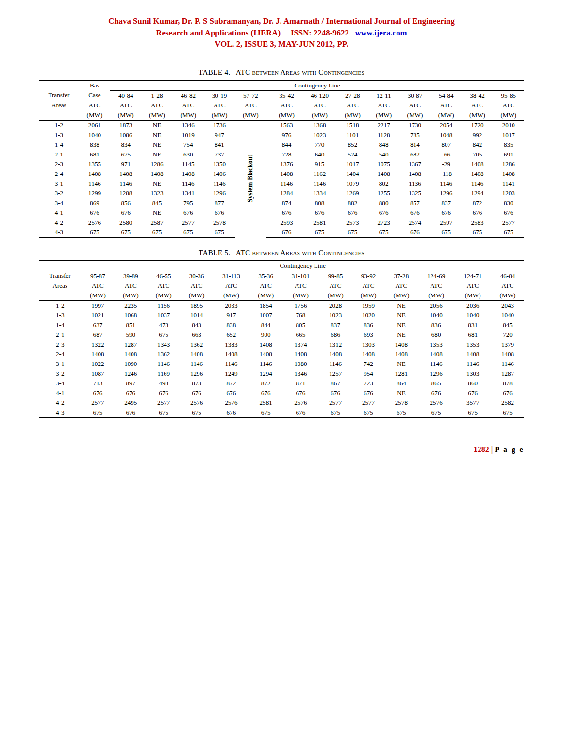Chava Sunil Kumar, Dr. P. S Subramanyan, Dr. J. Amarnath / International Journal of Engineering
Research and Applications (IJERA) ISSN: 2248-9622 www.ijera.com
VOL. 2, ISSUE 3, MAY-JUN 2012, PP.
TABLE 4. ATC between Areas with Contingencies
| | Bas | Contingency Line |
| Transfer | Case | 40-84 | 1-28 | 46-82 | 30-19 | 57-72 | | 35-42 | 46-120 | 27-28 | 12-11 | 30-87 | 54-84 | 38-42 | 95-85 |
| Areas | ATC | ATC | ATC | ATC | ATC | ATC | | ATC | ATC | ATC | ATC | ATC | ATC | ATC | ATC |
| | (MW) | (MW) | (MW) | (MW) | (MW) | (MW) | | (MW) | (MW) | (MW) | (MW) | (MW) | (MW) | (MW) | (MW) |
| 1-2 | 2061 | 1873 | NE | 1346 | 1736 | System Blackout | | 1563 | 1368 | 1518 | 2217 | 1730 | 2054 | 1720 | 2010 |
| 1-3 | 1040 | 1086 | NE | 1019 | 947 | | 976 | 1023 | 1101 | 1128 | 785 | 1048 | 992 | 1017 |
| 1-4 | 838 | 834 | NE | 754 | 841 | | 844 | 770 | 852 | 848 | 814 | 807 | 842 | 835 |
| 2-1 | 681 | 675 | NE | 630 | 737 | | 728 | 640 | 524 | 540 | 682 | -66 | 705 | 691 |
| 2-3 | 1355 | 971 | 1286 | 1145 | 1350 | | 1376 | 915 | 1017 | 1075 | 1367 | -29 | 1408 | 1286 |
| 2-4 | 1408 | 1408 | 1408 | 1408 | 1406 | | 1408 | 1162 | 1404 | 1408 | 1408 | -118 | 1408 | 1408 |
| 3-1 | 1146 | 1146 | NE | 1146 | 1146 | | 1146 | 1146 | 1079 | 802 | 1136 | 1146 | 1146 | 1141 |
| 3-2 | 1299 | 1288 | 1323 | 1341 | 1296 | | 1284 | 1334 | 1269 | 1255 | 1325 | 1296 | 1294 | 1203 |
| 3-4 | 869 | 856 | 845 | 795 | 877 | | 874 | 808 | 882 | 880 | 857 | 837 | 872 | 830 |
| 4-1 | 676 | 676 | NE | 676 | 676 | | 676 | 676 | 676 | 676 | 676 | 676 | 676 | 676 |
| 4-2 | 2576 | 2580 | 2587 | 2577 | 2578 | | 2593 | 2581 | 2573 | 2723 | 2574 | 2597 | 2583 | 2577 |
| 4-3 | 675 | 675 | 675 | 675 | 675 | | 676 | 675 | 675 | 675 | 676 | 675 | 675 | 675 |
TABLE 5. ATC between Areas with Contingencies
| | Contingency Line |
| Transfer | 95-87 | 39-89 | 46-55 | 30-36 | 31-113 | 35-36 | 31-101 | 99-85 | 93-92 | 37-28 | 124-69 | 124-71 | 46-84 |
| Areas | ATC | ATC | ATC | ATC | ATC | ATC | ATC | ATC | ATC | ATC | ATC | ATC | ATC |
| | (MW) | (MW) | (MW) | (MW) | (MW) | (MW) | (MW) | (MW) | (MW) | (MW) | (MW) | (MW) | (MW) |
| 1-2 | 1997 | 2235 | 1156 | 1895 | 2033 | 1854 | 1756 | 2028 | 1959 | NE | 2056 | 2036 | 2043 |
| 1-3 | 1021 | 1068 | 1037 | 1014 | 917 | 1007 | 768 | 1023 | 1020 | NE | 1040 | 1040 | 1040 |
| 1-4 | 637 | 851 | 473 | 843 | 838 | 844 | 805 | 837 | 836 | NE | 836 | 831 | 845 |
| 2-1 | 687 | 590 | 675 | 663 | 652 | 900 | 665 | 686 | 693 | NE | 680 | 681 | 720 |
| 2-3 | 1322 | 1287 | 1343 | 1362 | 1383 | 1408 | 1374 | 1312 | 1303 | 1408 | 1353 | 1353 | 1379 |
| 2-4 | 1408 | 1408 | 1362 | 1408 | 1408 | 1408 | 1408 | 1408 | 1408 | 1408 | 1408 | 1408 | 1408 |
| 3-1 | 1022 | 1090 | 1146 | 1146 | 1146 | 1146 | 1080 | 1146 | 742 | NE | 1146 | 1146 | 1146 |
| 3-2 | 1087 | 1246 | 1169 | 1296 | 1249 | 1294 | 1346 | 1257 | 954 | 1281 | 1296 | 1303 | 1287 |
| 3-4 | 713 | 897 | 493 | 873 | 872 | 872 | 871 | 867 | 723 | 864 | 865 | 860 | 878 |
| 4-1 | 676 | 676 | 676 | 676 | 676 | 676 | 676 | 676 | 676 | NE | 676 | 676 | 676 |
| 4-2 | 2577 | 2495 | 2577 | 2576 | 2576 | 2581 | 2576 | 2577 | 2577 | 2578 | 2576 | 3577 | 2582 |
| 4-3 | 675 | 676 | 675 | 675 | 676 | 675 | 676 | 675 | 675 | 675 | 675 | 675 | 675 |
1282 | P a g e